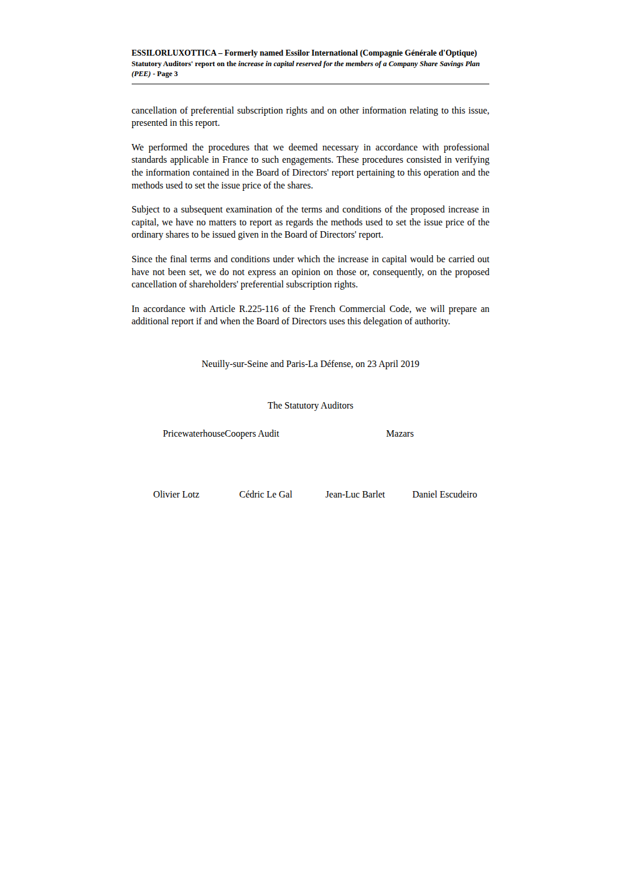ESSILORLUXOTTICA – Formerly named Essilor International (Compagnie Générale d'Optique)
Statutory Auditors' report on the increase in capital reserved for the members of a Company Share Savings Plan (PEE) - Page 3
cancellation of preferential subscription rights and on other information relating to this issue, presented in this report.
We performed the procedures that we deemed necessary in accordance with professional standards applicable in France to such engagements. These procedures consisted in verifying the information contained in the Board of Directors' report pertaining to this operation and the methods used to set the issue price of the shares.
Subject to a subsequent examination of the terms and conditions of the proposed increase in capital, we have no matters to report as regards the methods used to set the issue price of the ordinary shares to be issued given in the Board of Directors' report.
Since the final terms and conditions under which the increase in capital would be carried out have not been set, we do not express an opinion on those or, consequently, on the proposed cancellation of shareholders' preferential subscription rights.
In accordance with Article R.225-116 of the French Commercial Code, we will prepare an additional report if and when the Board of Directors uses this delegation of authority.
Neuilly-sur-Seine and Paris-La Défense, on 23 April 2019
The Statutory Auditors
| PricewaterhouseCoopers Audit | Mazars |
| Olivier Lotz | Cédric Le Gal | Jean-Luc Barlet | Daniel Escudeiro |